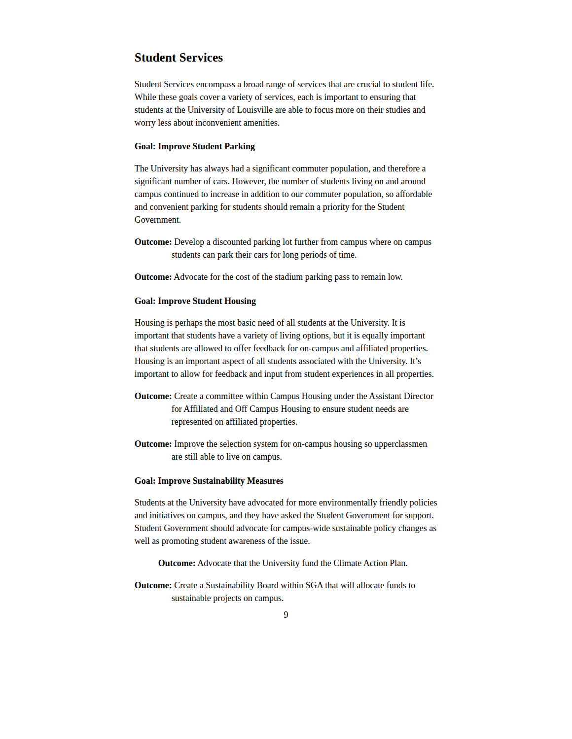Student Services
Student Services encompass a broad range of services that are crucial to student life. While these goals cover a variety of services, each is important to ensuring that students at the University of Louisville are able to focus more on their studies and worry less about inconvenient amenities.
Goal: Improve Student Parking
The University has always had a significant commuter population, and therefore a significant number of cars. However, the number of students living on and around campus continued to increase in addition to our commuter population, so affordable and convenient parking for students should remain a priority for the Student Government.
Outcome: Develop a discounted parking lot further from campus where on campus students can park their cars for long periods of time.
Outcome: Advocate for the cost of the stadium parking pass to remain low.
Goal: Improve Student Housing
Housing is perhaps the most basic need of all students at the University. It is important that students have a variety of living options, but it is equally important that students are allowed to offer feedback for on-campus and affiliated properties.
Housing is an important aspect of all students associated with the University. It’s important to allow for feedback and input from student experiences in all properties.
Outcome: Create a committee within Campus Housing under the Assistant Director for Affiliated and Off Campus Housing to ensure student needs are represented on affiliated properties.
Outcome: Improve the selection system for on-campus housing so upperclassmen are still able to live on campus.
Goal: Improve Sustainability Measures
Students at the University have advocated for more environmentally friendly policies and initiatives on campus, and they have asked the Student Government for support. Student Government should advocate for campus-wide sustainable policy changes as well as promoting student awareness of the issue.
Outcome: Advocate that the University fund the Climate Action Plan.
Outcome: Create a Sustainability Board within SGA that will allocate funds to sustainable projects on campus.
9